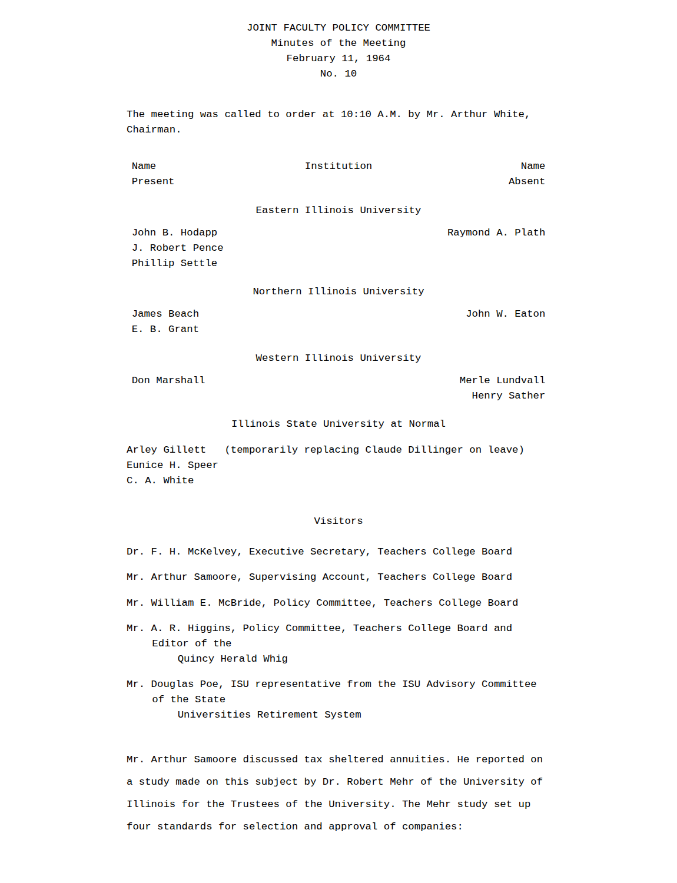JOINT FACULTY POLICY COMMITTEE
Minutes of the Meeting
February 11, 1964
No. 10
The meeting was called to order at 10:10 A.M. by Mr. Arthur White, Chairman.
| Name Present | Institution | Name Absent |
| --- | --- | --- |
Eastern Illinois University
| John B. Hodapp J. Robert Pence Phillip Settle | | Raymond A. Plath |
Northern Illinois University
| James Beach E. B. Grant | | John W. Eaton |
Western Illinois University
| Don Marshall | | Merle Lundvall Henry Sather |
Illinois State University at Normal
Arley Gillett (temporarily replacing Claude Dillinger on leave)
Eunice H. Speer
C. A. White
Visitors
Dr. F. H. McKelvey, Executive Secretary, Teachers College Board
Mr. Arthur Samoore, Supervising Account, Teachers College Board
Mr. William E. McBride, Policy Committee, Teachers College Board
Mr. A. R. Higgins, Policy Committee, Teachers College Board and Editor of theQuincy Herald Whig
Mr. Douglas Poe, ISU representative from the ISU Advisory Committee of the StateUniversities Retirement System
Mr. Arthur Samoore discussed tax sheltered annuities. He reported on a study made on this subject by Dr. Robert Mehr of the University of Illinois for the Trustees of the University. The Mehr study set up four standards for selection and approval of companies: